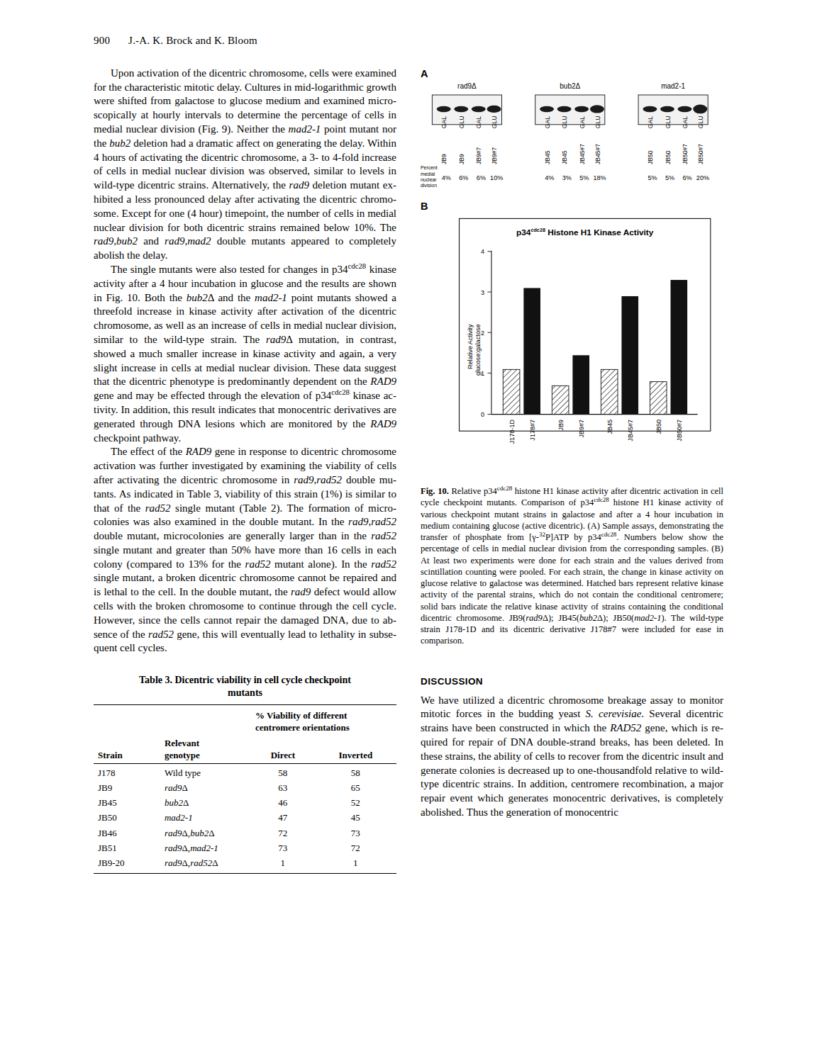900 J.-A. K. Brock and K. Bloom
Upon activation of the dicentric chromosome, cells were examined for the characteristic mitotic delay. Cultures in mid-logarithmic growth were shifted from galactose to glucose medium and examined microscopically at hourly intervals to determine the percentage of cells in medial nuclear division (Fig. 9). Neither the mad2-1 point mutant nor the bub2 deletion had a dramatic affect on generating the delay. Within 4 hours of activating the dicentric chromosome, a 3- to 4-fold increase of cells in medial nuclear division was observed, similar to levels in wild-type dicentric strains. Alternatively, the rad9 deletion mutant exhibited a less pronounced delay after activating the dicentric chromosome. Except for one (4 hour) timepoint, the number of cells in medial nuclear division for both dicentric strains remained below 10%. The rad9,bub2 and rad9,mad2 double mutants appeared to completely abolish the delay.
The single mutants were also tested for changes in p34cdc28 kinase activity after a 4 hour incubation in glucose and the results are shown in Fig. 10. Both the bub2 Δ and the mad2-1 point mutants showed a threefold increase in kinase activity after activation of the dicentric chromosome, as well as an increase of cells in medial nuclear division, similar to the wild-type strain. The rad9 Δ mutation, in contrast, showed a much smaller increase in kinase activity and again, a very slight increase in cells at medial nuclear division. These data suggest that the dicentric phenotype is predominantly dependent on the RAD9 gene and may be effected through the elevation of p34cdc28 kinase activity. In addition, this result indicates that monocentric derivatives are generated through DNA lesions which are monitored by the RAD9 checkpoint pathway.
The effect of the RAD9 gene in response to dicentric chromosome activation was further investigated by examining the viability of cells after activating the dicentric chromosome in rad9,rad52 double mutants. As indicated in Table 3, viability of this strain (1%) is similar to that of the rad52 single mutant (Table 2). The formation of microcolonies was also examined in the double mutant. In the rad9,rad52 double mutant, microcolonies are generally larger than in the rad52 single mutant and greater than 50% have more than 16 cells in each colony (compared to 13% for the rad52 mutant alone). In the rad52 single mutant, a broken dicentric chromosome cannot be repaired and is lethal to the cell. In the double mutant, the rad9 defect would allow cells with the broken chromosome to continue through the cell cycle. However, since the cells cannot repair the damaged DNA, due to absence of the rad52 gene, this will eventually lead to lethality in subsequent cell cycles.
Table 3. Dicentric viability in cell cycle checkpoint mutants
| | | % Viability of different centromere orientations |
| --- | --- | --- |
| Strain | Relevant genotype | Direct | Inverted |
| J178 | Wild type | 58 | 58 |
| JB9 | rad9 Δ | 63 | 65 |
| JB45 | bub2 Δ | 46 | 52 |
| JB50 | mad2-1 | 47 | 45 |
| JB46 | rad9 Δ, bub2 Δ | 72 | 73 |
| JB51 | rad9 Δ, mad2-1 | 73 | 72 |
| JB9-20 | rad9 Δ, rad52 Δ | 1 | 1 |
A rad9Δ bub2Δ mad2-1 GAL GLU GAL GLU GAL GLU GAL GLU GAL GLU GAL GLU JB9 JB9 JB9#7 JB9#7 JB45 JB45 JB45#7 JB45#7 JB50 JB50 JB50#7 JB50#7 Percent medial nuclear division 4% 6% 6% 10% 4% 3% 5% 18% 5% 5% 6% 20% B p34cdc28 Histone H1 Kinase Activity 0 1 2 3 4 Relative Activity glucose:galactose J178-1D J178#7 JB9 JB9#7 JB45 JB45#7 JB50 JB50#7
Fig. 10. Relative p34cdc28 histone H1 kinase activity after dicentric activation in cell cycle checkpoint mutants. Comparison of p34cdc28 histone H1 kinase activity of various checkpoint mutant strains in galactose and after a 4 hour incubation in medium containing glucose (active dicentric). (A) Sample assays, demonstrating the transfer of phosphate from [γ-32 P]ATP by p34cdc28. Numbers below show the percentage of cells in medial nuclear division from the corresponding samples. (B) At least two experiments were done for each strain and the values derived from scintillation counting were pooled. For each strain, the change in kinase activity on glucose relative to galactose was determined. Hatched bars represent relative kinase activity of the parental strains, which do not contain the conditional centromere; solid bars indicate the relative kinase activity of strains containing the conditional dicentric chromosome. JB9(rad9 Δ); JB45(bub2 Δ); JB50(mad2-1). The wild-type strain J178-1D and its dicentric derivative J178#7 were included for ease in comparison.
DISCUSSION
We have utilized a dicentric chromosome breakage assay to monitor mitotic forces in the budding yeast S. cerevisiae. Several dicentric strains have been constructed in which the RAD52 gene, which is required for repair of DNA double-strand breaks, has been deleted. In these strains, the ability of cells to recover from the dicentric insult and generate colonies is decreased up to one-thousandfold relative to wild-type dicentric strains. In addition, centromere recombination, a major repair event which generates monocentric derivatives, is completely abolished. Thus the generation of monocentric